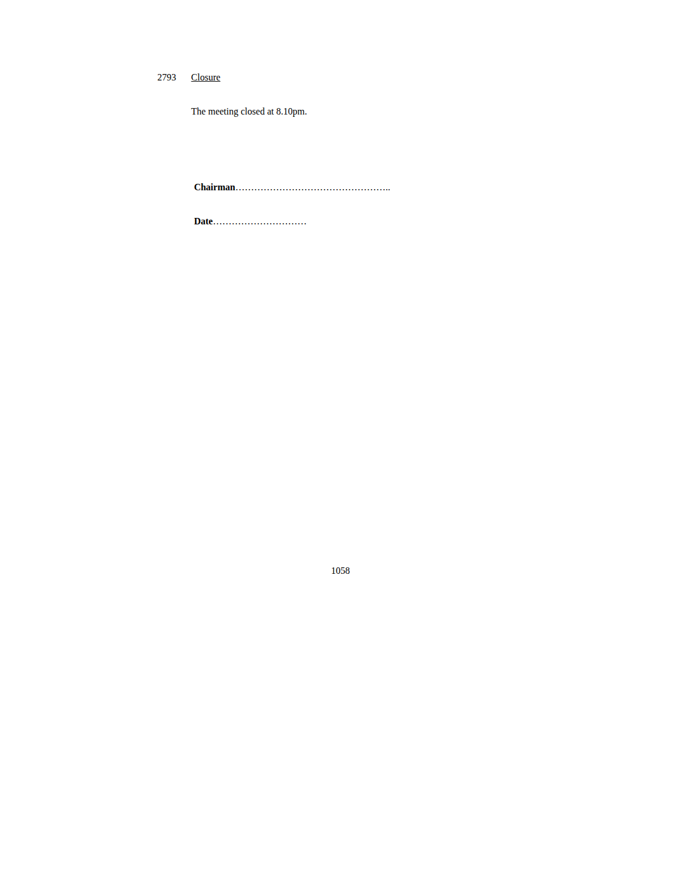2793
Closure
The meeting closed at 8.10pm.
Chairman
Date
1058